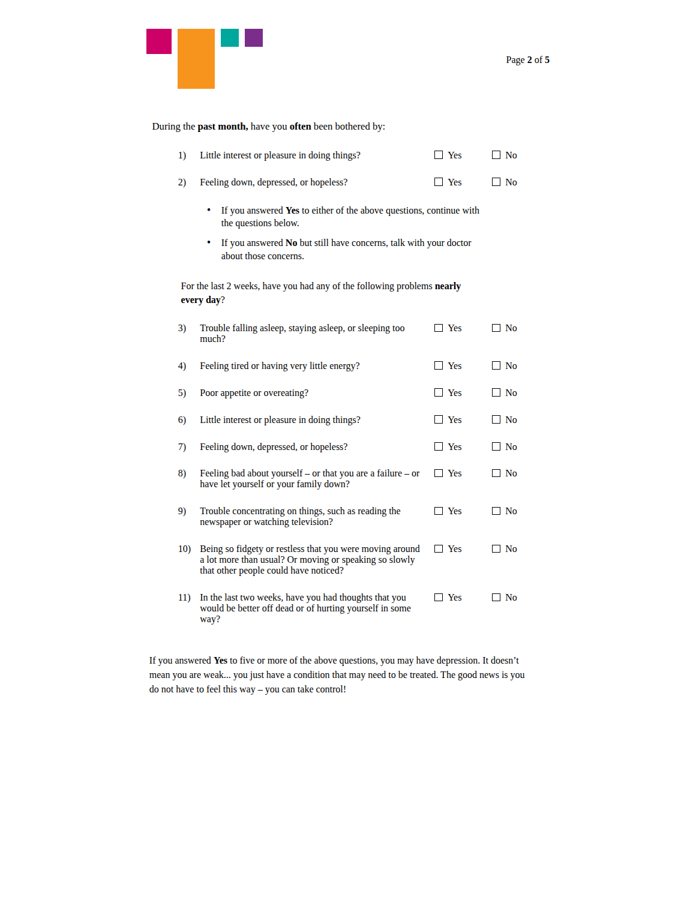Page 2 of 5
During the past month, have you often been bothered by:
1)
Little interest or pleasure in doing things?
Yes
No
2)
Feeling down, depressed, or hopeless?
Yes
No
If you answered Yes to either of the above questions, continue with the questions below.
If you answered No but still have concerns, talk with your doctor about those concerns.
For the last 2 weeks, have you had any of the following problems nearly every day?
3)
Trouble falling asleep, staying asleep, or sleeping too much?
Yes
No
4)
Feeling tired or having very little energy?
Yes
No
5)
Poor appetite or overeating?
Yes
No
6)
Little interest or pleasure in doing things?
Yes
No
7)
Feeling down, depressed, or hopeless?
Yes
No
8)
Feeling bad about yourself – or that you are a failure – or have let yourself or your family down?
Yes
No
9)
Trouble concentrating on things, such as reading the newspaper or watching television?
Yes
No
10)
Being so fidgety or restless that you were moving around a lot more than usual? Or moving or speaking so slowly that other people could have noticed?
Yes
No
11)
In the last two weeks, have you had thoughts that you would be better off dead or of hurting yourself in some way?
Yes
No
If you answered Yes to five or more of the above questions, you may have depression. It doesn’t mean you are weak... you just have a condition that may need to be treated. The good news is you do not have to feel this way – you can take control!